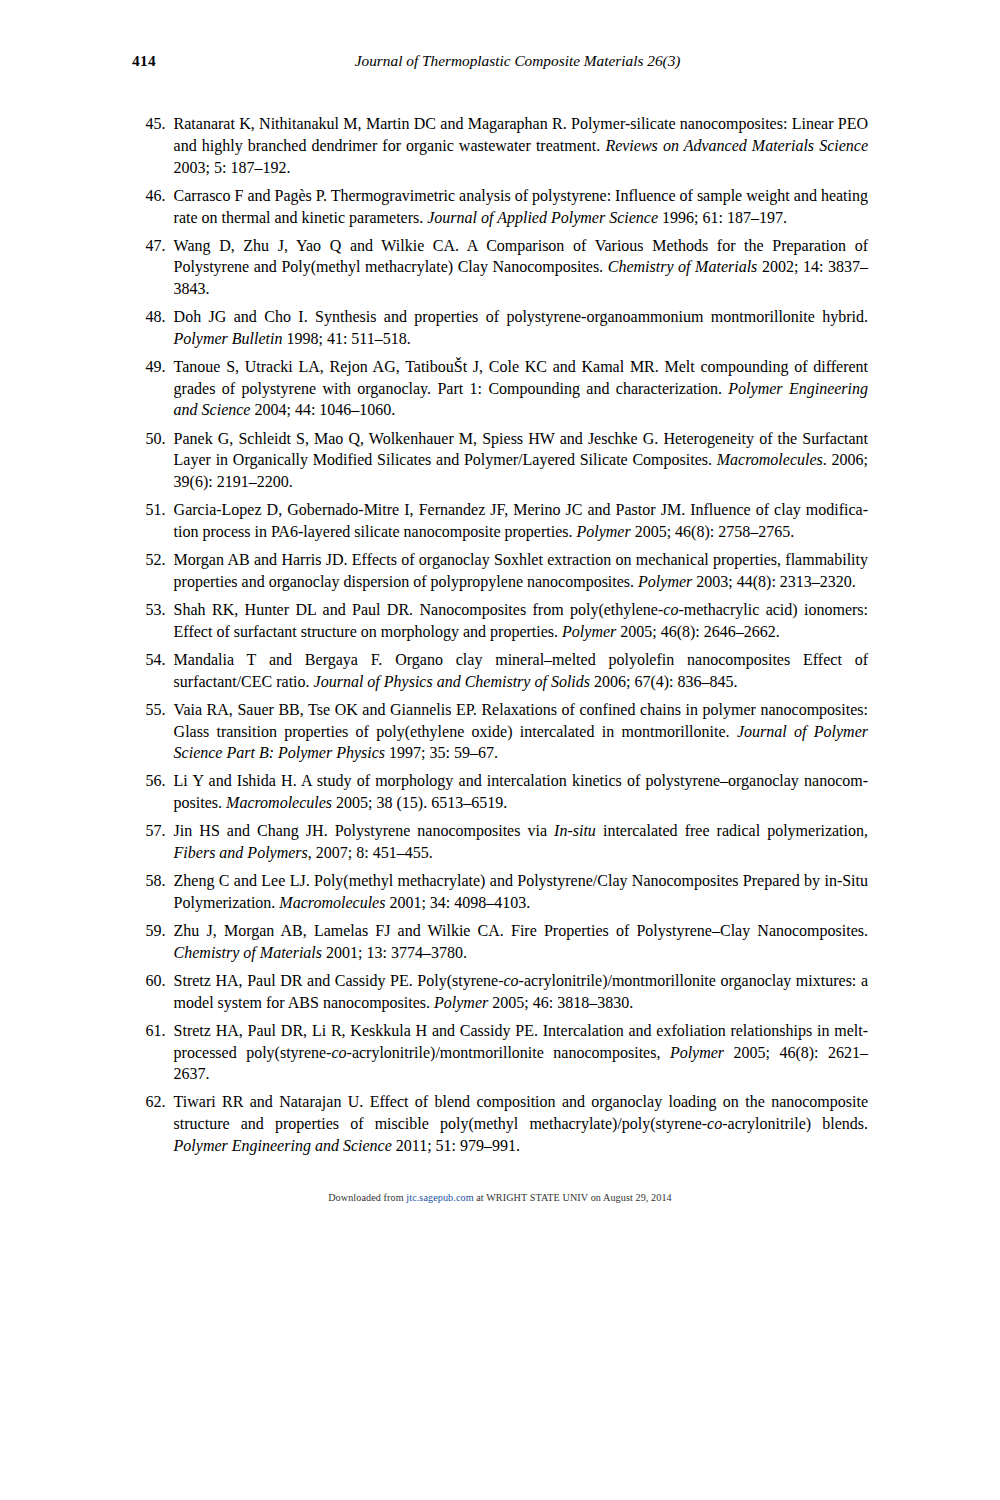414 Journal of Thermoplastic Composite Materials 26(3)
Ratanarat K, Nithitanakul M, Martin DC and Magaraphan R. Polymer-silicate nanocomposites: Linear PEO and highly branched dendrimer for organic wastewater treatment. Reviews on Advanced Materials Science 2003; 5: 187–192.
Carrasco F and Pagès P. Thermogravimetric analysis of polystyrene: Influence of sample weight and heating rate on thermal and kinetic parameters. Journal of Applied Polymer Science 1996; 61: 187–197.
Wang D, Zhu J, Yao Q and Wilkie CA. A Comparison of Various Methods for the Preparation of Polystyrene and Poly(methyl methacrylate) Clay Nanocomposites. Chemistry of Materials 2002; 14: 3837–3843.
Doh JG and Cho I. Synthesis and properties of polystyrene-organoammonium montmorillonite hybrid. Polymer Bulletin 1998; 41: 511–518.
Tanoue S, Utracki LA, Rejon AG, TatibouŠt J, Cole KC and Kamal MR. Melt compounding of different grades of polystyrene with organoclay. Part 1: Compounding and characterization. Polymer Engineering and Science 2004; 44: 1046–1060.
Panek G, Schleidt S, Mao Q, Wolkenhauer M, Spiess HW and Jeschke G. Heterogeneity of the Surfactant Layer in Organically Modified Silicates and Polymer/Layered Silicate Composites. Macromolecules. 2006; 39(6): 2191–2200.
Garcia-Lopez D, Gobernado-Mitre I, Fernandez JF, Merino JC and Pastor JM. Influence of clay modification process in PA6-layered silicate nanocomposite properties. Polymer 2005; 46(8): 2758–2765.
Morgan AB and Harris JD. Effects of organoclay Soxhlet extraction on mechanical properties, flammability properties and organoclay dispersion of polypropylene nanocomposites. Polymer 2003; 44(8): 2313–2320.
Shah RK, Hunter DL and Paul DR. Nanocomposites from poly(ethylene-co-methacrylic acid) ionomers: Effect of surfactant structure on morphology and properties. Polymer 2005; 46(8): 2646–2662.
Mandalia T and Bergaya F. Organo clay mineral–melted polyolefin nanocomposites Effect of surfactant/CEC ratio. Journal of Physics and Chemistry of Solids 2006; 67(4): 836–845.
Vaia RA, Sauer BB, Tse OK and Giannelis EP. Relaxations of confined chains in polymer nanocomposites: Glass transition properties of poly(ethylene oxide) intercalated in montmorillonite. Journal of Polymer Science Part B: Polymer Physics 1997; 35: 59–67.
Li Y and Ishida H. A study of morphology and intercalation kinetics of polystyrene–organoclay nanocomposites. Macromolecules 2005; 38 (15). 6513–6519.
Jin HS and Chang JH. Polystyrene nanocomposites via In-situ intercalated free radical polymerization, Fibers and Polymers, 2007; 8: 451–455.
Zheng C and Lee LJ. Poly(methyl methacrylate) and Polystyrene/Clay Nanocomposites Prepared by in-Situ Polymerization. Macromolecules 2001; 34: 4098–4103.
Zhu J, Morgan AB, Lamelas FJ and Wilkie CA. Fire Properties of Polystyrene–Clay Nanocomposites. Chemistry of Materials 2001; 13: 3774–3780.
Stretz HA, Paul DR and Cassidy PE. Poly(styrene-co-acrylonitrile)/montmorillonite organoclay mixtures: a model system for ABS nanocomposites. Polymer 2005; 46: 3818–3830.
Stretz HA, Paul DR, Li R, Keskkula H and Cassidy PE. Intercalation and exfoliation relationships in melt-processed poly(styrene-co-acrylonitrile)/montmorillonite nanocomposites, Polymer 2005; 46(8): 2621–2637.
Tiwari RR and Natarajan U. Effect of blend composition and organoclay loading on the nanocomposite structure and properties of miscible poly(methyl methacrylate)/poly(styrene-co-acrylonitrile) blends. Polymer Engineering and Science 2011; 51: 979–991.
Downloaded from jtc.sagepub.com at WRIGHT STATE UNIV on August 29, 2014